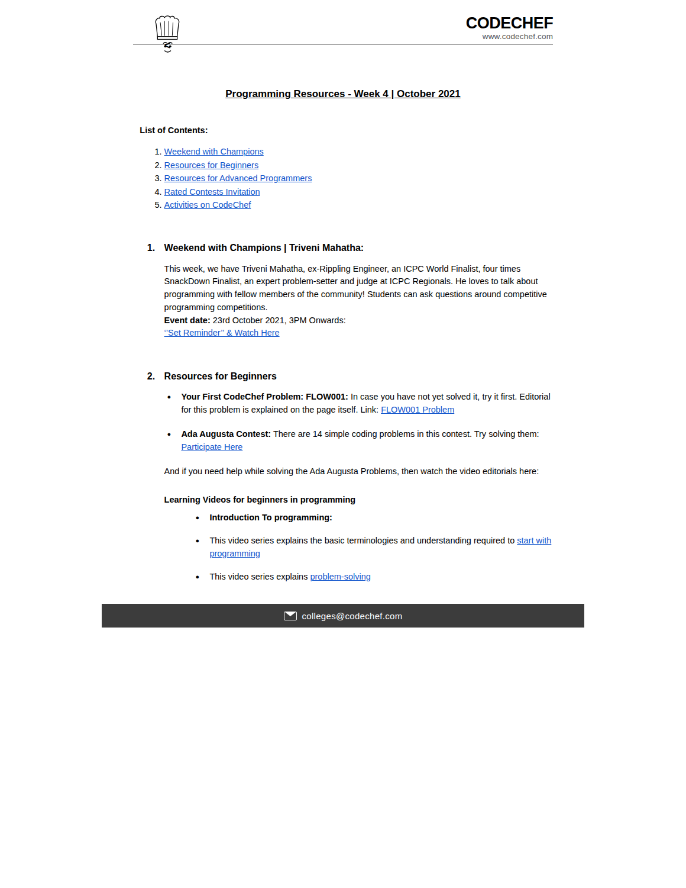<
CODECHEF
www.codechef.com
Programming Resources - Week 4 | October 2021
List of Contents:
Weekend with Champions
Resources for Beginners
Resources for Advanced Programmers
Rated Contests Invitation
Activities on CodeChef
1. Weekend with Champions | Triveni Mahatha:
This week, we have Triveni Mahatha, ex-Rippling Engineer, an ICPC World Finalist, four times SnackDown Finalist, an expert problem-setter and judge at ICPC Regionals. He loves to talk about programming with fellow members of the community! Students can ask questions around competitive programming competitions.
Event date: 23rd October 2021, 3PM Onwards:
‘’Set Reminder’’ & Watch Here
2. Resources for Beginners
Your First CodeChef Problem: FLOW001: In case you have not yet solved it, try it first. Editorial for this problem is explained on the page itself. Link: FLOW001 Problem
Ada Augusta Contest: There are 14 simple coding problems in this contest. Try solving them: Participate Here
And if you need help while solving the Ada Augusta Problems, then watch the video editorials here:
Learning Videos for beginners in programming
Introduction To programming:
This video series explains the basic terminologies and understanding required to start with programming
This video series explains problem-solving
colleges@codechef.com